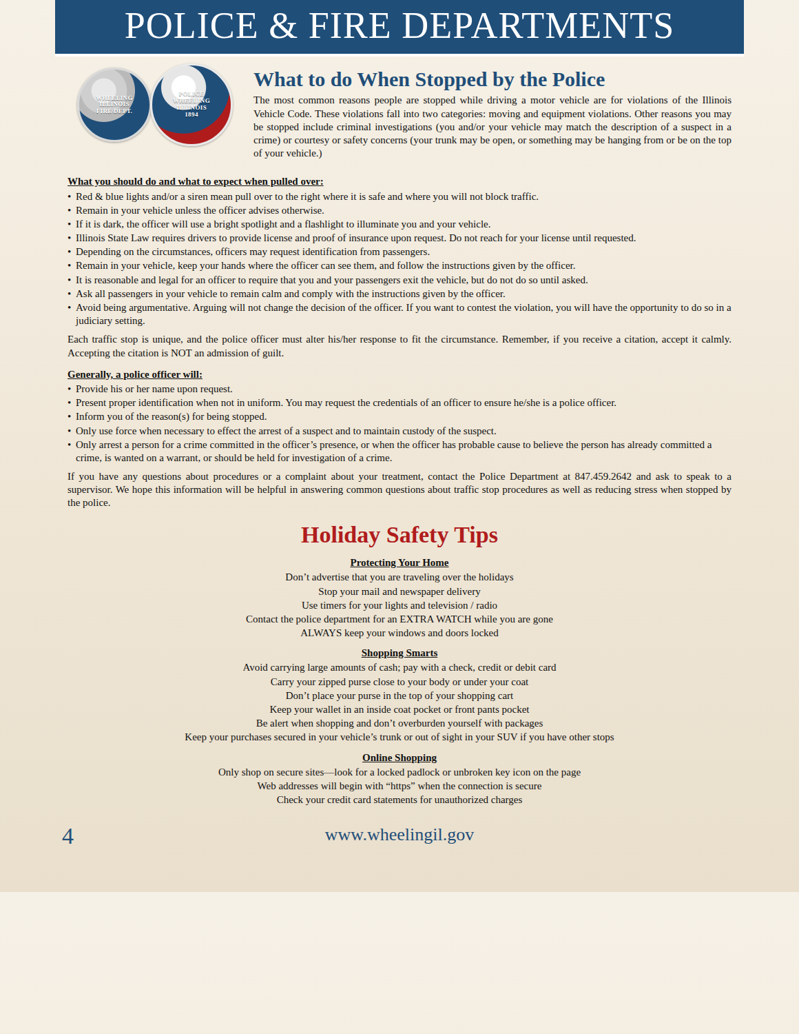Police & Fire Departments
WHEELING
ILLINOIS
FIRE DEPT.
POLICE
WHEELING
ILLINOIS
1894
What to do When Stopped by the Police
The most common reasons people are stopped while driving a motor vehicle are for violations of the Illinois Vehicle Code. These violations fall into two categories: moving and equipment violations. Other reasons you may be stopped include criminal investigations (you and/or your vehicle may match the description of a suspect in a crime) or courtesy or safety concerns (your trunk may be open, or something may be hanging from or be on the top of your vehicle.)
What you should do and what to expect when pulled over:
Red & blue lights and/or a siren mean pull over to the right where it is safe and where you will not block traffic.
Remain in your vehicle unless the officer advises otherwise.
If it is dark, the officer will use a bright spotlight and a flashlight to illuminate you and your vehicle.
Illinois State Law requires drivers to provide license and proof of insurance upon request. Do not reach for your license until requested.
Depending on the circumstances, officers may request identification from passengers.
Remain in your vehicle, keep your hands where the officer can see them, and follow the instructions given by the officer.
It is reasonable and legal for an officer to require that you and your passengers exit the vehicle, but do not do so until asked.
Ask all passengers in your vehicle to remain calm and comply with the instructions given by the officer.
Avoid being argumentative. Arguing will not change the decision of the officer. If you want to contest the violation, you will have the opportunity to do so in a judiciary setting.
Each traffic stop is unique, and the police officer must alter his/her response to fit the circumstance. Remember, if you receive a citation, accept it calmly. Accepting the citation is NOT an admission of guilt.
Generally, a police officer will:
Provide his or her name upon request.
Present proper identification when not in uniform. You may request the credentials of an officer to ensure he/she is a police officer.
Inform you of the reason(s) for being stopped.
Only use force when necessary to effect the arrest of a suspect and to maintain custody of the suspect.
Only arrest a person for a crime committed in the officer’s presence, or when the officer has probable cause to believe the person has already committed a crime, is wanted on a warrant, or should be held for investigation of a crime.
If you have any questions about procedures or a complaint about your treatment, contact the Police Department at 847.459.2642 and ask to speak to a supervisor. We hope this information will be helpful in answering common questions about traffic stop procedures as well as reducing stress when stopped by the police.
Holiday Safety Tips
Protecting Your Home
Don’t advertise that you are traveling over the holidays
Stop your mail and newspaper delivery
Use timers for your lights and television / radio
Contact the police department for an EXTRA WATCH while you are gone
ALWAYS keep your windows and doors locked
Shopping Smarts
Avoid carrying large amounts of cash; pay with a check, credit or debit card
Carry your zipped purse close to your body or under your coat
Don’t place your purse in the top of your shopping cart
Keep your wallet in an inside coat pocket or front pants pocket
Be alert when shopping and don’t overburden yourself with packages
Keep your purchases secured in your vehicle’s trunk or out of sight in your SUV if you have other stops
Online Shopping
Only shop on secure sites—look for a locked padlock or unbroken key icon on the page
Web addresses will begin with “https” when the connection is secure
Check your credit card statements for unauthorized charges
4
www.wheelingil.gov